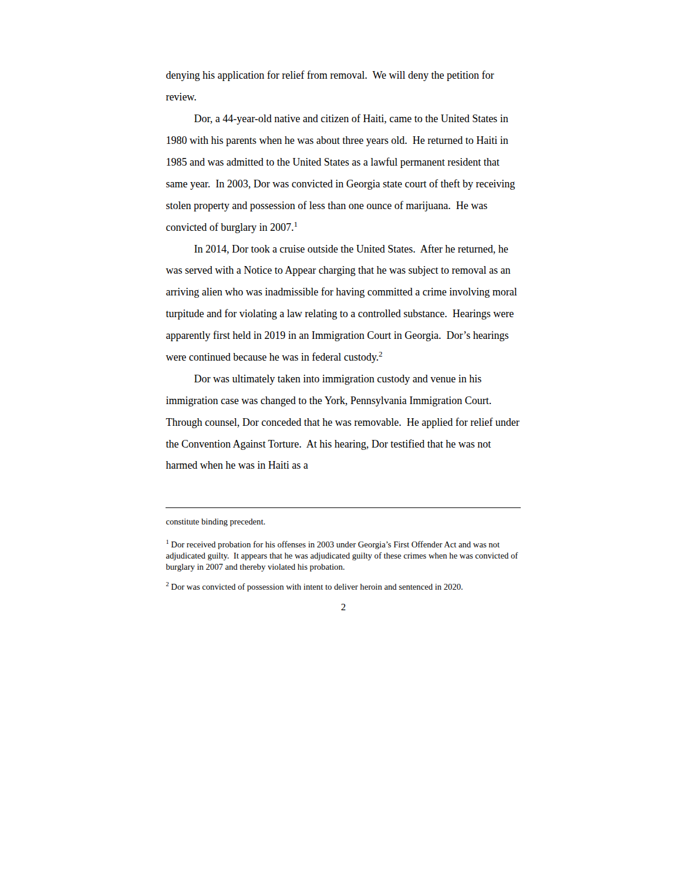denying his application for relief from removal. We will deny the petition for review.
Dor, a 44-year-old native and citizen of Haiti, came to the United States in 1980 with his parents when he was about three years old. He returned to Haiti in 1985 and was admitted to the United States as a lawful permanent resident that same year. In 2003, Dor was convicted in Georgia state court of theft by receiving stolen property and possession of less than one ounce of marijuana. He was convicted of burglary in 2007.1
In 2014, Dor took a cruise outside the United States. After he returned, he was served with a Notice to Appear charging that he was subject to removal as an arriving alien who was inadmissible for having committed a crime involving moral turpitude and for violating a law relating to a controlled substance. Hearings were apparently first held in 2019 in an Immigration Court in Georgia. Dor’s hearings were continued because he was in federal custody.2
Dor was ultimately taken into immigration custody and venue in his immigration case was changed to the York, Pennsylvania Immigration Court. Through counsel, Dor conceded that he was removable. He applied for relief under the Convention Against Torture. At his hearing, Dor testified that he was not harmed when he was in Haiti as a
constitute binding precedent.
1 Dor received probation for his offenses in 2003 under Georgia’s First Offender Act and was not adjudicated guilty. It appears that he was adjudicated guilty of these crimes when he was convicted of burglary in 2007 and thereby violated his probation.
2 Dor was convicted of possession with intent to deliver heroin and sentenced in 2020.
2